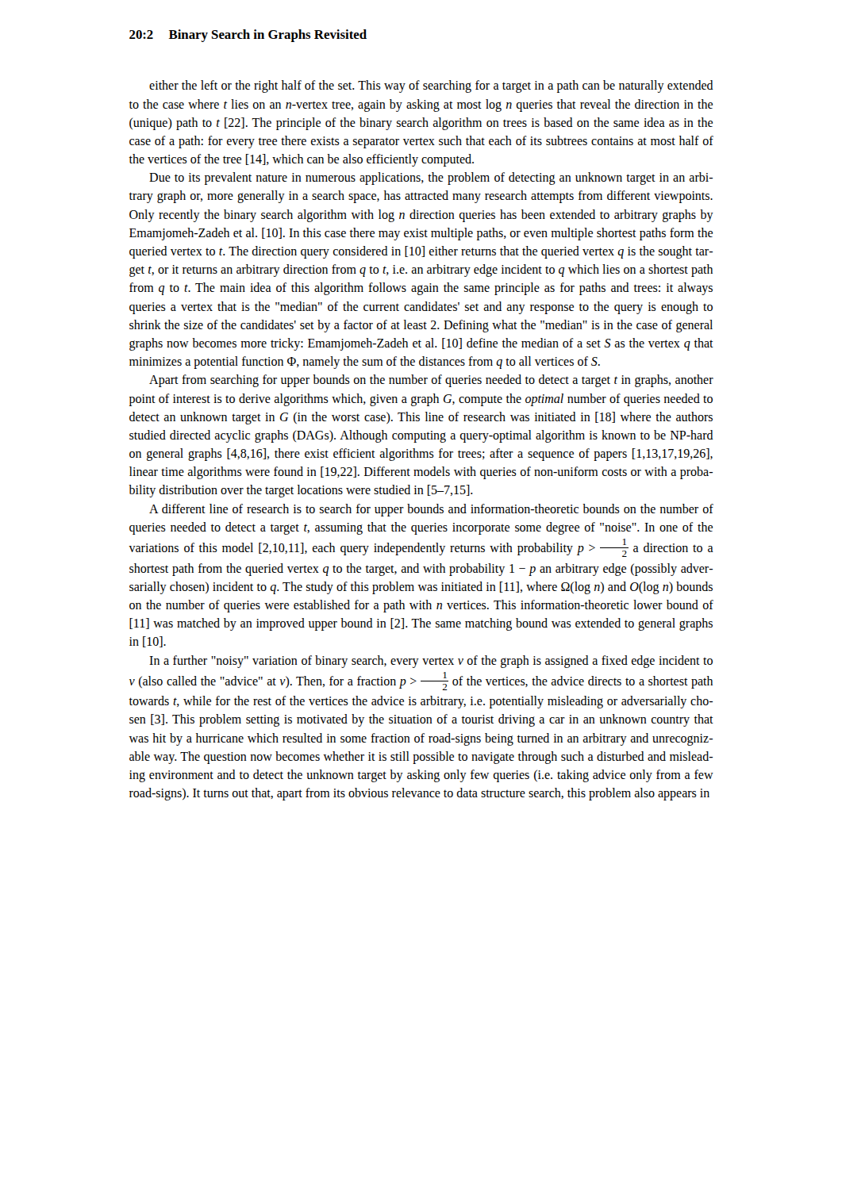20:2 Binary Search in Graphs Revisited
either the left or the right half of the set. This way of searching for a target in a path can be naturally extended to the case where t lies on an n-vertex tree, again by asking at most log n queries that reveal the direction in the (unique) path to t [22]. The principle of the binary search algorithm on trees is based on the same idea as in the case of a path: for every tree there exists a separator vertex such that each of its subtrees contains at most half of the vertices of the tree [14], which can be also efficiently computed.
Due to its prevalent nature in numerous applications, the problem of detecting an unknown target in an arbitrary graph or, more generally in a search space, has attracted many research attempts from different viewpoints. Only recently the binary search algorithm with log n direction queries has been extended to arbitrary graphs by Emamjomeh-Zadeh et al. [10]. In this case there may exist multiple paths, or even multiple shortest paths form the queried vertex to t. The direction query considered in [10] either returns that the queried vertex q is the sought target t, or it returns an arbitrary direction from q to t, i.e. an arbitrary edge incident to q which lies on a shortest path from q to t. The main idea of this algorithm follows again the same principle as for paths and trees: it always queries a vertex that is the "median" of the current candidates' set and any response to the query is enough to shrink the size of the candidates' set by a factor of at least 2. Defining what the "median" is in the case of general graphs now becomes more tricky: Emamjomeh-Zadeh et al. [10] define the median of a set S as the vertex q that minimizes a potential function Φ, namely the sum of the distances from q to all vertices of S.
Apart from searching for upper bounds on the number of queries needed to detect a target t in graphs, another point of interest is to derive algorithms which, given a graph G, compute the optimal number of queries needed to detect an unknown target in G (in the worst case). This line of research was initiated in [18] where the authors studied directed acyclic graphs (DAGs). Although computing a query-optimal algorithm is known to be NP-hard on general graphs [4,8,16], there exist efficient algorithms for trees; after a sequence of papers [1,13,17,19,26], linear time algorithms were found in [19,22]. Different models with queries of non-uniform costs or with a probability distribution over the target locations were studied in [5–7,15].
A different line of research is to search for upper bounds and information-theoretic bounds on the number of queries needed to detect a target t, assuming that the queries incorporate some degree of "noise". In one of the variations of this model [2,10,11], each query independently returns with probability p > 12 a direction to a shortest path from the queried vertex q to the target, and with probability 1 − p an arbitrary edge (possibly adversarially chosen) incident to q. The study of this problem was initiated in [11], where Ω(log n) and O(log n) bounds on the number of queries were established for a path with n vertices. This information-theoretic lower bound of [11] was matched by an improved upper bound in [2]. The same matching bound was extended to general graphs in [10].
In a further "noisy" variation of binary search, every vertex v of the graph is assigned a fixed edge incident to v (also called the "advice" at v). Then, for a fraction p > 12 of the vertices, the advice directs to a shortest path towards t, while for the rest of the vertices the advice is arbitrary, i.e. potentially misleading or adversarially chosen [3]. This problem setting is motivated by the situation of a tourist driving a car in an unknown country that was hit by a hurricane which resulted in some fraction of road-signs being turned in an arbitrary and unrecognizable way. The question now becomes whether it is still possible to navigate through such a disturbed and misleading environment and to detect the unknown target by asking only few queries (i.e. taking advice only from a few road-signs). It turns out that, apart from its obvious relevance to data structure search, this problem also appears in